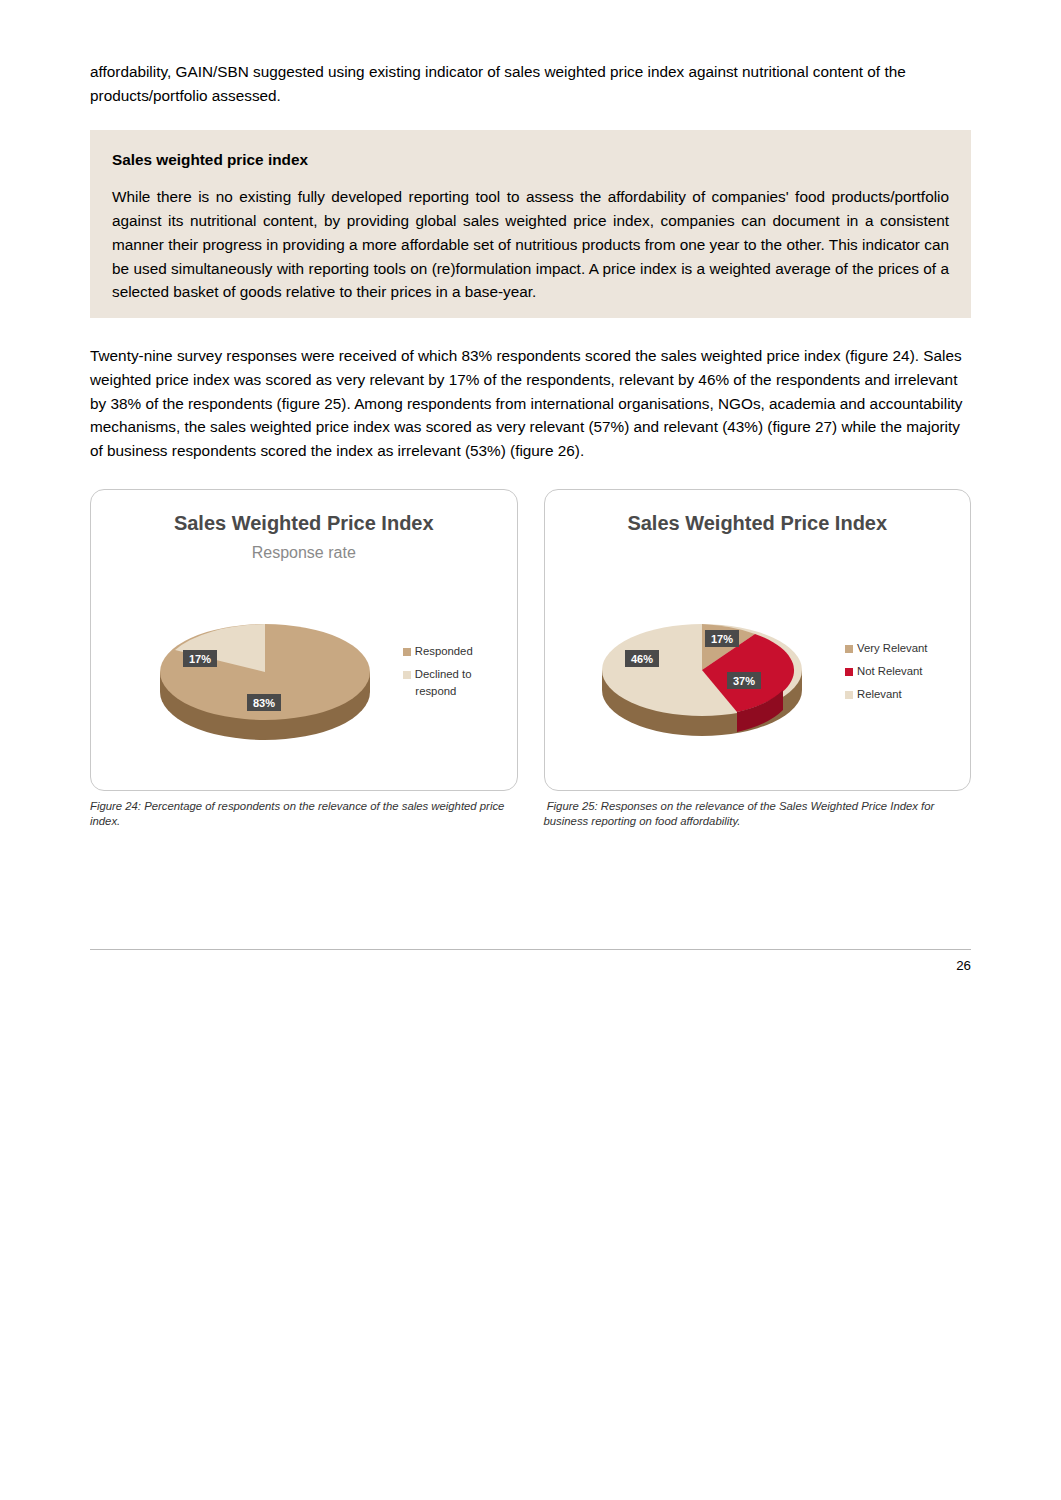affordability, GAIN/SBN suggested using existing indicator of sales weighted price index against nutritional content of the products/portfolio assessed.
Sales weighted price index
While there is no existing fully developed reporting tool to assess the affordability of companies' food products/portfolio against its nutritional content, by providing global sales weighted price index, companies can document in a consistent manner their progress in providing a more affordable set of nutritious products from one year to the other. This indicator can be used simultaneously with reporting tools on (re)formulation impact. A price index is a weighted average of the prices of a selected basket of goods relative to their prices in a base-year.
Twenty-nine survey responses were received of which 83% respondents scored the sales weighted price index (figure 24). Sales weighted price index was scored as very relevant by 17% of the respondents, relevant by 46% of the respondents and irrelevant by 38% of the respondents (figure 25). Among respondents from international organisations, NGOs, academia and accountability mechanisms, the sales weighted price index was scored as very relevant (57%) and relevant (43%) (figure 27) while the majority of business respondents scored the index as irrelevant (53%) (figure 26).
Sales Weighted Price Index
Response rate
17% 83%
Responded
Declined to
respond
Sales Weighted Price Index
17% 46% 37%
Very Relevant
Not Relevant
Relevant
Figure 24: Percentage of respondents on the relevance of the sales weighted price index.
Figure 25: Responses on the relevance of the Sales Weighted Price Index for business reporting on food affordability.
26